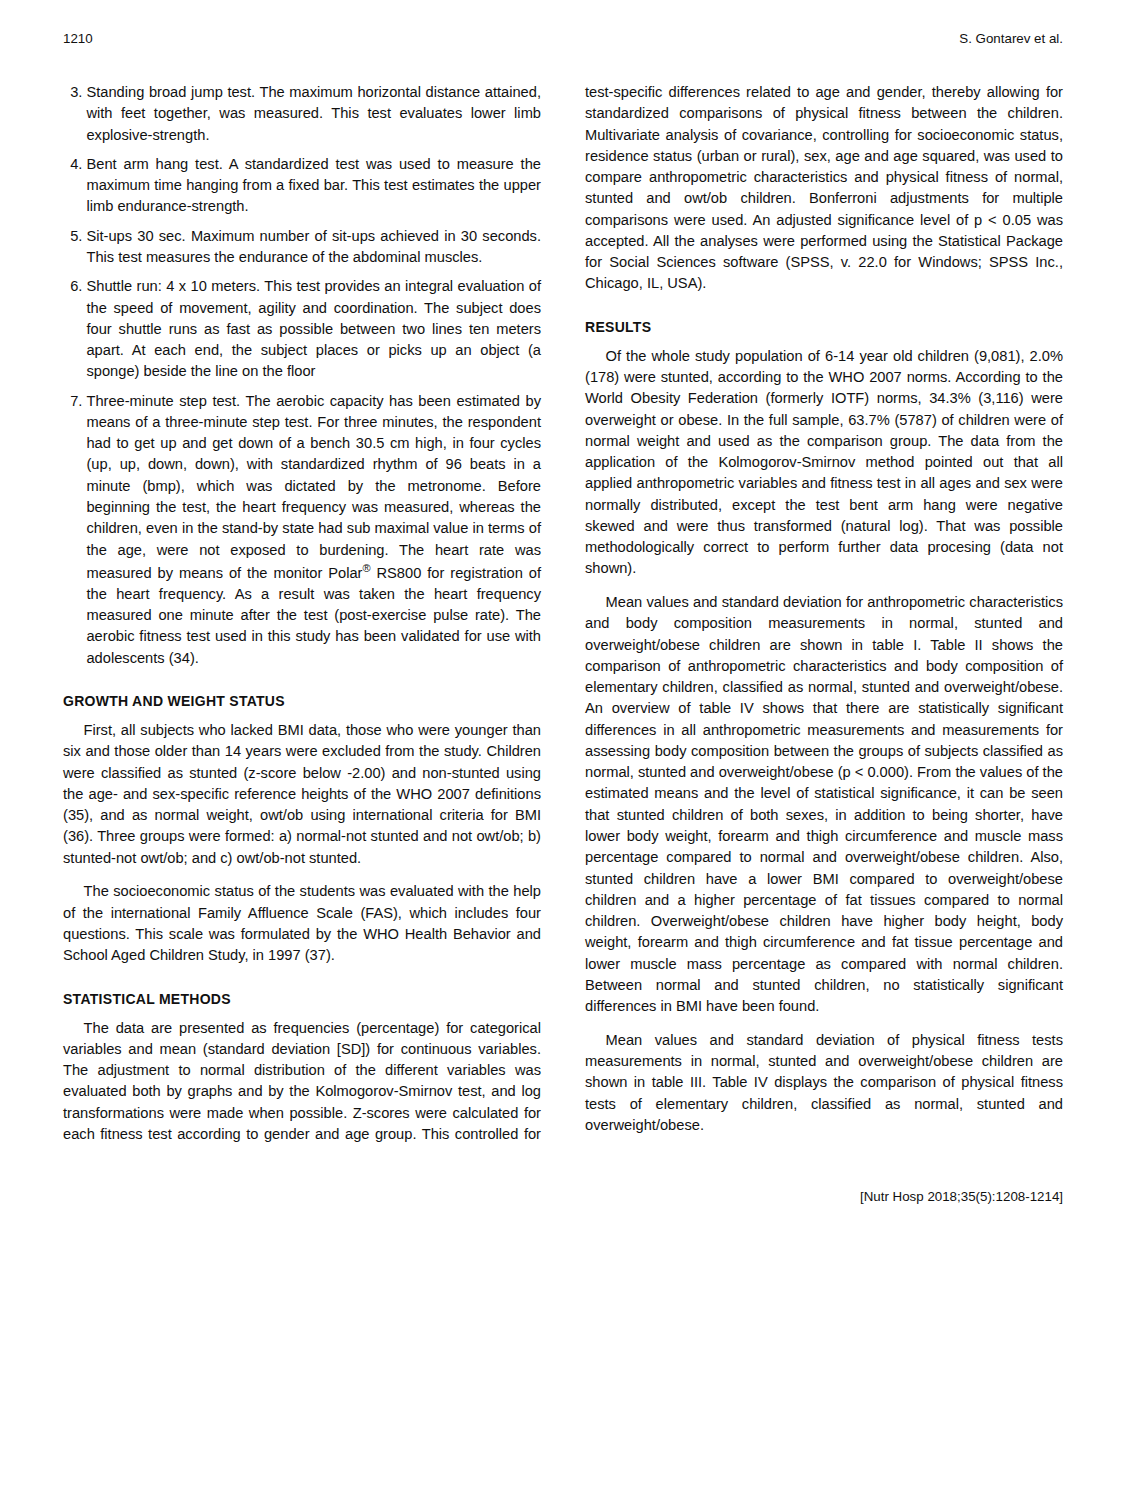1210 S. Gontarev et al.
Standing broad jump test. The maximum horizontal distance attained, with feet together, was measured. This test evaluates lower limb explosive-strength.
Bent arm hang test. A standardized test was used to measure the maximum time hanging from a fixed bar. This test estimates the upper limb endurance-strength.
Sit-ups 30 sec. Maximum number of sit-ups achieved in 30 seconds. This test measures the endurance of the abdominal muscles.
Shuttle run: 4 x 10 meters. This test provides an integral evaluation of the speed of movement, agility and coordination. The subject does four shuttle runs as fast as possible between two lines ten meters apart. At each end, the subject places or picks up an object (a sponge) beside the line on the floor
Three-minute step test. The aerobic capacity has been estimated by means of a three-minute step test. For three minutes, the respondent had to get up and get down of a bench 30.5 cm high, in four cycles (up, up, down, down), with standardized rhythm of 96 beats in a minute (bmp), which was dictated by the metronome. Before beginning the test, the heart frequency was measured, whereas the children, even in the stand-by state had sub maximal value in terms of the age, were not exposed to burdening. The heart rate was measured by means of the monitor Polar® RS800 for registration of the heart frequency. As a result was taken the heart frequency measured one minute after the test (post-exercise pulse rate). The aerobic fitness test used in this study has been validated for use with adolescents (34).
Growth and weight status
First, all subjects who lacked BMI data, those who were younger than six and those older than 14 years were excluded from the study. Children were classified as stunted (z-score below -2.00) and non-stunted using the age- and sex-specific reference heights of the WHO 2007 definitions (35), and as normal weight, owt/ob using international criteria for BMI (36). Three groups were formed: a) normal-not stunted and not owt/ob; b) stunted-not owt/ob; and c) owt/ob-not stunted.
The socioeconomic status of the students was evaluated with the help of the international Family Affluence Scale (FAS), which includes four questions. This scale was formulated by the WHO Health Behavior and School Aged Children Study, in 1997 (37).
Statistical methods
The data are presented as frequencies (percentage) for categorical variables and mean (standard deviation [SD]) for continuous variables. The adjustment to normal distribution of the different variables was evaluated both by graphs and by the Kolmogorov-Smirnov test, and log transformations were made when possible. Z-scores were calculated for each fitness test according to gender and age group. This controlled for test-specific differences related to age and gender, thereby allowing for standardized comparisons of physical fitness between the children. Multivariate analysis of covariance, controlling for socioeconomic status, residence status (urban or rural), sex, age and age squared, was used to compare anthropometric characteristics and physical fitness of normal, stunted and owt/ob children. Bonferroni adjustments for multiple comparisons were used. An adjusted significance level of p < 0.05 was accepted. All the analyses were performed using the Statistical Package for Social Sciences software (SPSS, v. 22.0 for Windows; SPSS Inc., Chicago, IL, USA).
Results
Of the whole study population of 6-14 year old children (9,081), 2.0% (178) were stunted, according to the WHO 2007 norms. According to the World Obesity Federation (formerly IOTF) norms, 34.3% (3,116) were overweight or obese. In the full sample, 63.7% (5787) of children were of normal weight and used as the comparison group. The data from the application of the Kolmogorov-Smirnov method pointed out that all applied anthropometric variables and fitness test in all ages and sex were normally distributed, except the test bent arm hang were negative skewed and were thus transformed (natural log). That was possible methodologically correct to perform further data procesing (data not shown).
Mean values and standard deviation for anthropometric characteristics and body composition measurements in normal, stunted and overweight/obese children are shown in table I. Table II shows the comparison of anthropometric characteristics and body composition of elementary children, classified as normal, stunted and overweight/obese. An overview of table IV shows that there are statistically significant differences in all anthropometric measurements and measurements for assessing body composition between the groups of subjects classified as normal, stunted and overweight/obese (p < 0.000). From the values of the estimated means and the level of statistical significance, it can be seen that stunted children of both sexes, in addition to being shorter, have lower body weight, forearm and thigh circumference and muscle mass percentage compared to normal and overweight/obese children. Also, stunted children have a lower BMI compared to overweight/obese children and a higher percentage of fat tissues compared to normal children. Overweight/obese children have higher body height, body weight, forearm and thigh circumference and fat tissue percentage and lower muscle mass percentage as compared with normal children. Between normal and stunted children, no statistically significant differences in BMI have been found.
Mean values and standard deviation of physical fitness tests measurements in normal, stunted and overweight/obese children are shown in table III. Table IV displays the comparison of physical fitness tests of elementary children, classified as normal, stunted and overweight/obese.
[Nutr Hosp 2018;35(5):1208-1214]